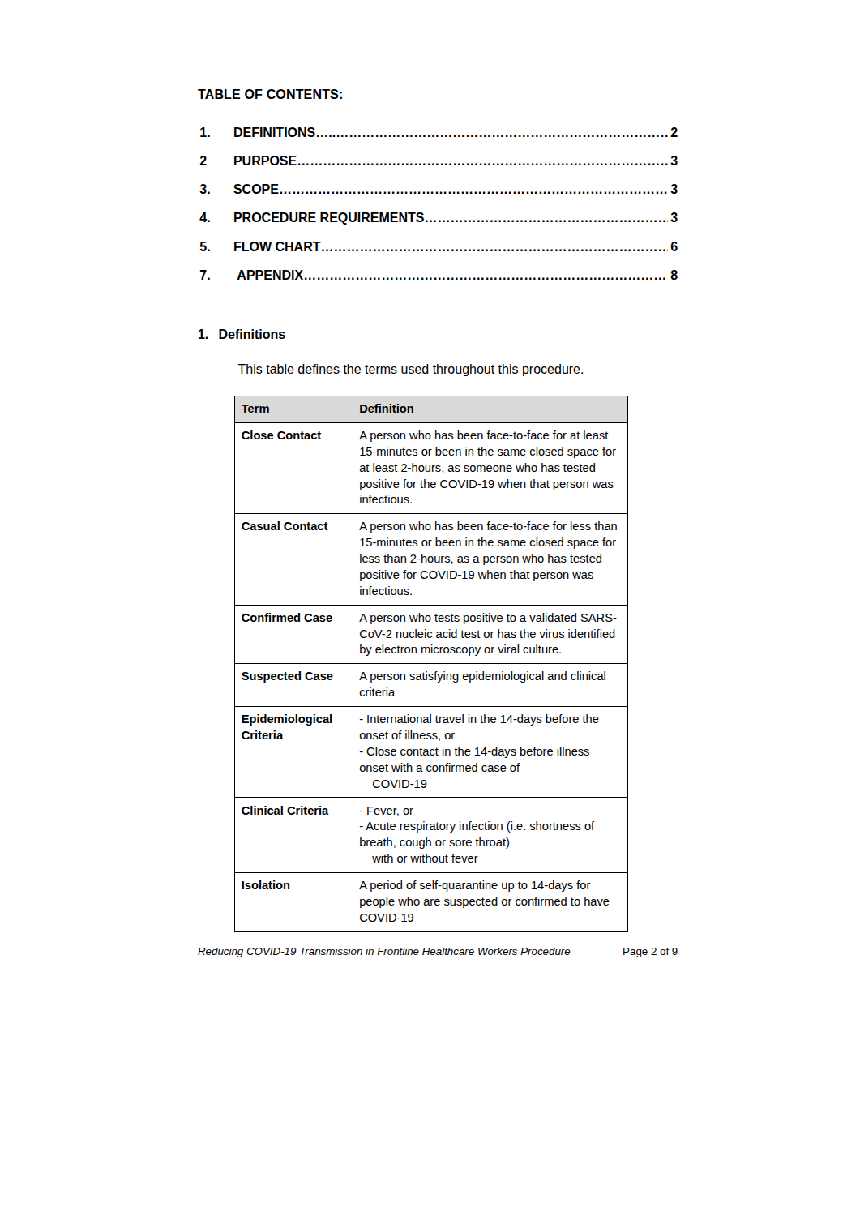TABLE OF CONTENTS:
1. DEFINITIONS…..……………………………………………………………………………………………………… 2
2 PURPOSE………………………………………………………………………………………………………………… 3
3. SCOPE…………………………………………………………………………………………………………………… 3
4. PROCEDURE REQUIREMENTS………………………………………………………………………………. 3
5. FLOW CHART………………………………………………………………………………………………………… 6
7. APPENDIX……………………………………………………………………………………………………………… 8
1. Definitions
This table defines the terms used throughout this procedure.
| Term | Definition |
| --- | --- |
| Close Contact | A person who has been face-to-face for at least 15-minutes or been in the same closed space for at least 2-hours, as someone who has tested positive for the COVID-19 when that person was infectious. |
| Casual Contact | A person who has been face-to-face for less than 15-minutes or been in the same closed space for less than 2-hours, as a person who has tested positive for COVID-19 when that person was infectious. |
| Confirmed Case | A person who tests positive to a validated SARS-CoV-2 nucleic acid test or has the virus identified by electron microscopy or viral culture. |
| Suspected Case | A person satisfying epidemiological and clinical criteria |
| Epidemiological Criteria | - International travel in the 14-days before the onset of illness, or - Close contact in the 14-days before illness onset with a confirmed case of COVID-19 |
| Clinical Criteria | - Fever, or - Acute respiratory infection (i.e. shortness of breath, cough or sore throat) with or without fever |
| Isolation | A period of self-quarantine up to 14-days for people who are suspected or confirmed to have COVID-19 |
Reducing COVID-19 Transmission in Frontline Healthcare Workers Procedure Page 2 of 9